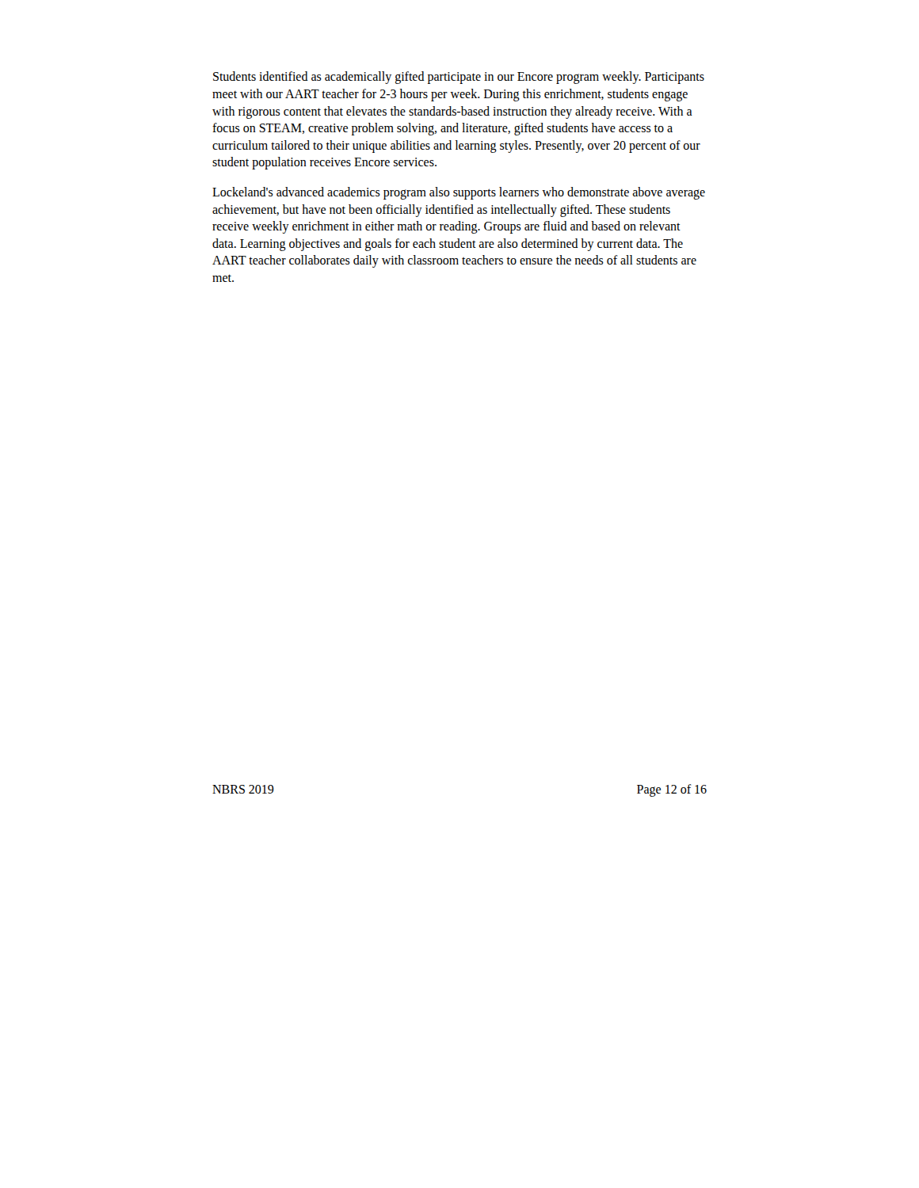Students identified as academically gifted participate in our Encore program weekly. Participants meet with our AART teacher for 2-3 hours per week. During this enrichment, students engage with rigorous content that elevates the standards-based instruction they already receive. With a focus on STEAM, creative problem solving, and literature, gifted students have access to a curriculum tailored to their unique abilities and learning styles. Presently, over 20 percent of our student population receives Encore services.
Lockeland's advanced academics program also supports learners who demonstrate above average achievement, but have not been officially identified as intellectually gifted. These students receive weekly enrichment in either math or reading. Groups are fluid and based on relevant data. Learning objectives and goals for each student are also determined by current data. The AART teacher collaborates daily with classroom teachers to ensure the needs of all students are met.
NBRS 2019 Page 12 of 16